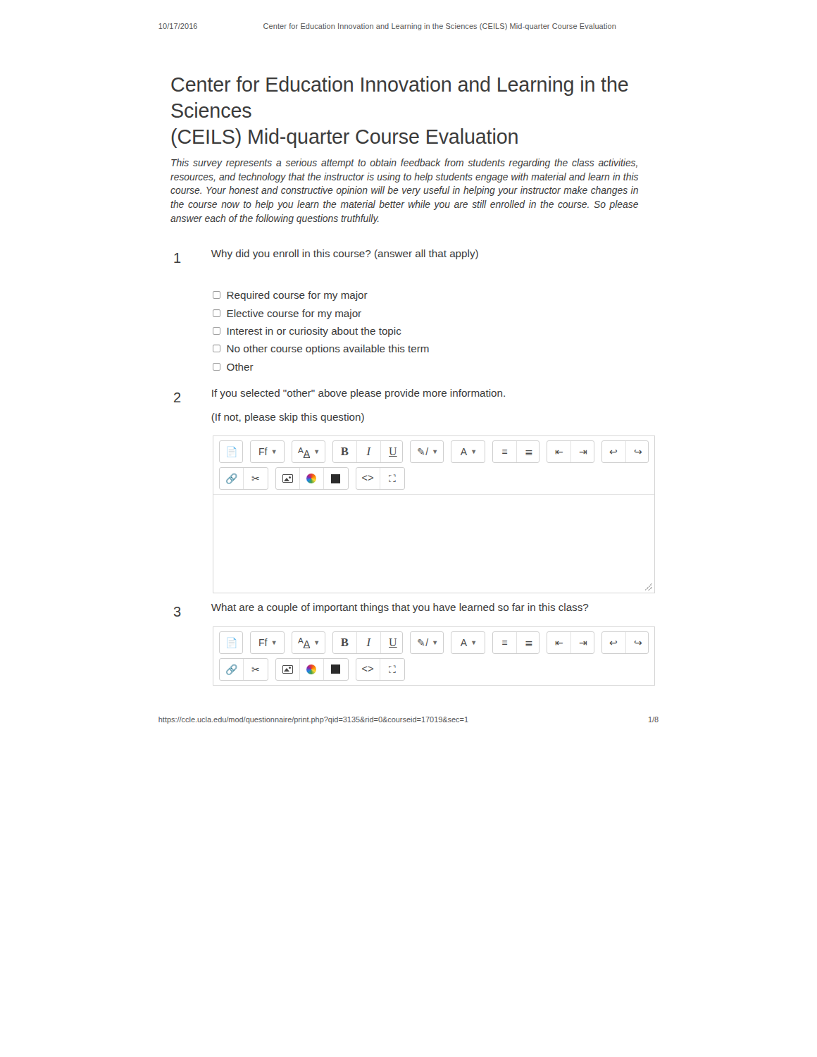10/17/2016
Center for Education Innovation and Learning in the Sciences (CEILS) Mid-quarter Course Evaluation
Center for Education Innovation and Learning in the Sciences
(CEILS) Mid-quarter Course Evaluation
This survey represents a serious attempt to obtain feedback from students regarding the class activities, resources, and technology that the instructor is using to help students engage with material and learn in this course. Your honest and constructive opinion will be very useful in helping your instructor make changes in the course now to help you learn the material better while you are still enrolled in the course. So please answer each of the following questions truthfully.
1
Why did you enroll in this course? (answer all that apply)
Required course for my major
Elective course for my major
Interest in or curiosity about the topic
No other course options available this term
Other
2
If you selected "other" above please provide more information.
(If not, please skip this question)
📄
Ff ▼
AA ▼
B
I
U
✎/ ▼
A ▼
≡
≣
⇤
⇥
↩
↪
🔗
✂
<>
⛶
3
What are a couple of important things that you have learned so far in this class?
📄
Ff ▼
AA ▼
B
I
U
✎/ ▼
A ▼
≡
≣
⇤
⇥
↩
↪
🔗
✂
<>
⛶
https://ccle.ucla.edu/mod/questionnaire/print.php?qid=3135&rid=0&courseid=17019&sec=1
1/8